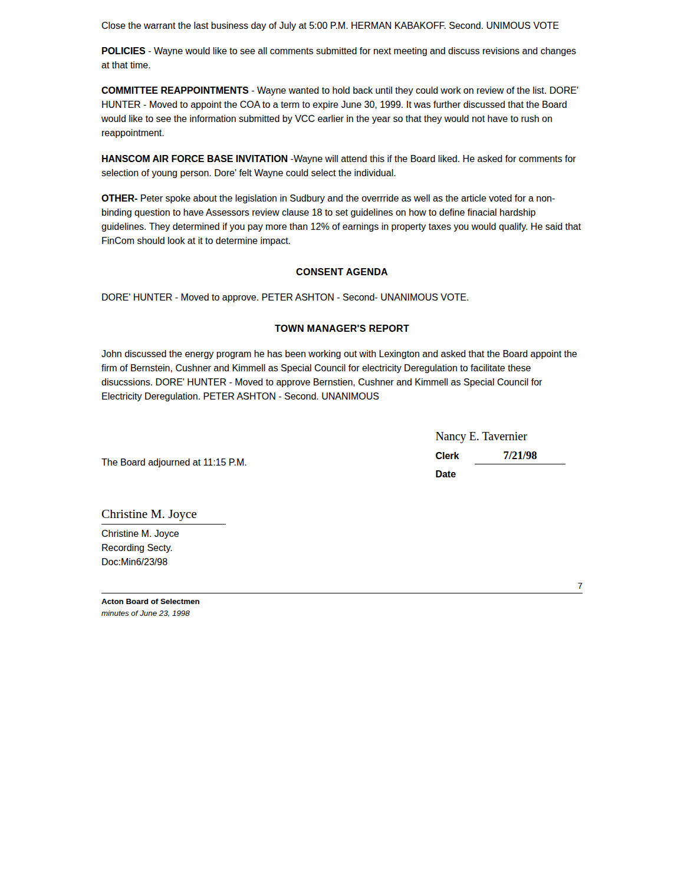Close the warrant the last business day of July at 5:00 P.M. HERMAN KABAKOFF. Second. UNIMOUS VOTE
POLICIES - Wayne would like to see all comments submitted for next meeting and discuss revisions and changes at that time.
COMMITTEE REAPPOINTMENTS - Wayne wanted to hold back until they could work on review of the list. DORE' HUNTER - Moved to appoint the COA to a term to expire June 30, 1999. It was further discussed that the Board would like to see the information submitted by VCC earlier in the year so that they would not have to rush on reappointment.
HANSCOM AIR FORCE BASE INVITATION -Wayne will attend this if the Board liked. He asked for comments for selection of young person. Dore' felt Wayne could select the individual.
OTHER- Peter spoke about the legislation in Sudbury and the overrride as well as the article voted for a non-binding question to have Assessors review clause 18 to set guidelines on how to define finacial hardship guidelines. They determined if you pay more than 12% of earnings in property taxes you would qualify. He said that FinCom should look at it to determine impact.
CONSENT AGENDA
DORE' HUNTER - Moved to approve. PETER ASHTON - Second- UNANIMOUS VOTE.
TOWN MANAGER'S REPORT
John discussed the energy program he has been working out with Lexington and asked that the Board appoint the firm of Bernstein, Cushner and Kimmell as Special Council for electricity Deregulation to facilitate these disucssions. DORE' HUNTER - Moved to approve Bernstien, Cushner and Kimmell as Special Council for Electricity Deregulation. PETER ASHTON - Second. UNANIMOUS
The Board adjourned at 11:15 P.M.
Nancy E. Tavernier Clerk 7/21/98 Date
Christine M. Joyce Christine M. Joyce Recording Secty. Doc:Min6/23/98
7 Acton Board of Selectmen
minutes of June 23, 1998